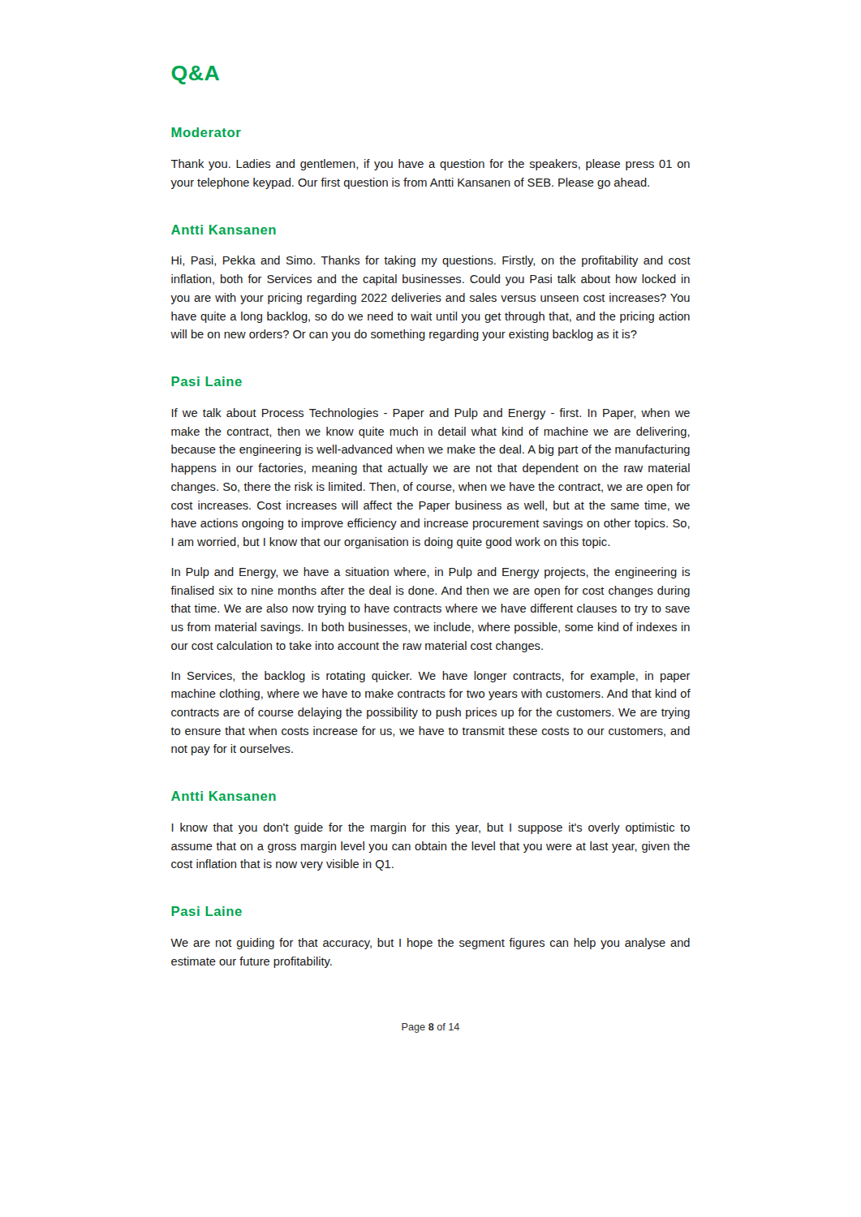Q&A
Moderator
Thank you. Ladies and gentlemen, if you have a question for the speakers, please press 01 on your telephone keypad. Our first question is from Antti Kansanen of SEB. Please go ahead.
Antti Kansanen
Hi, Pasi, Pekka and Simo. Thanks for taking my questions. Firstly, on the profitability and cost inflation, both for Services and the capital businesses. Could you Pasi talk about how locked in you are with your pricing regarding 2022 deliveries and sales versus unseen cost increases? You have quite a long backlog, so do we need to wait until you get through that, and the pricing action will be on new orders? Or can you do something regarding your existing backlog as it is?
Pasi Laine
If we talk about Process Technologies - Paper and Pulp and Energy - first. In Paper, when we make the contract, then we know quite much in detail what kind of machine we are delivering, because the engineering is well-advanced when we make the deal. A big part of the manufacturing happens in our factories, meaning that actually we are not that dependent on the raw material changes. So, there the risk is limited. Then, of course, when we have the contract, we are open for cost increases. Cost increases will affect the Paper business as well, but at the same time, we have actions ongoing to improve efficiency and increase procurement savings on other topics. So, I am worried, but I know that our organisation is doing quite good work on this topic.
In Pulp and Energy, we have a situation where, in Pulp and Energy projects, the engineering is finalised six to nine months after the deal is done. And then we are open for cost changes during that time. We are also now trying to have contracts where we have different clauses to try to save us from material savings. In both businesses, we include, where possible, some kind of indexes in our cost calculation to take into account the raw material cost changes.
In Services, the backlog is rotating quicker. We have longer contracts, for example, in paper machine clothing, where we have to make contracts for two years with customers. And that kind of contracts are of course delaying the possibility to push prices up for the customers. We are trying to ensure that when costs increase for us, we have to transmit these costs to our customers, and not pay for it ourselves.
Antti Kansanen
I know that you don't guide for the margin for this year, but I suppose it's overly optimistic to assume that on a gross margin level you can obtain the level that you were at last year, given the cost inflation that is now very visible in Q1.
Pasi Laine
We are not guiding for that accuracy, but I hope the segment figures can help you analyse and estimate our future profitability.
Page 8 of 14